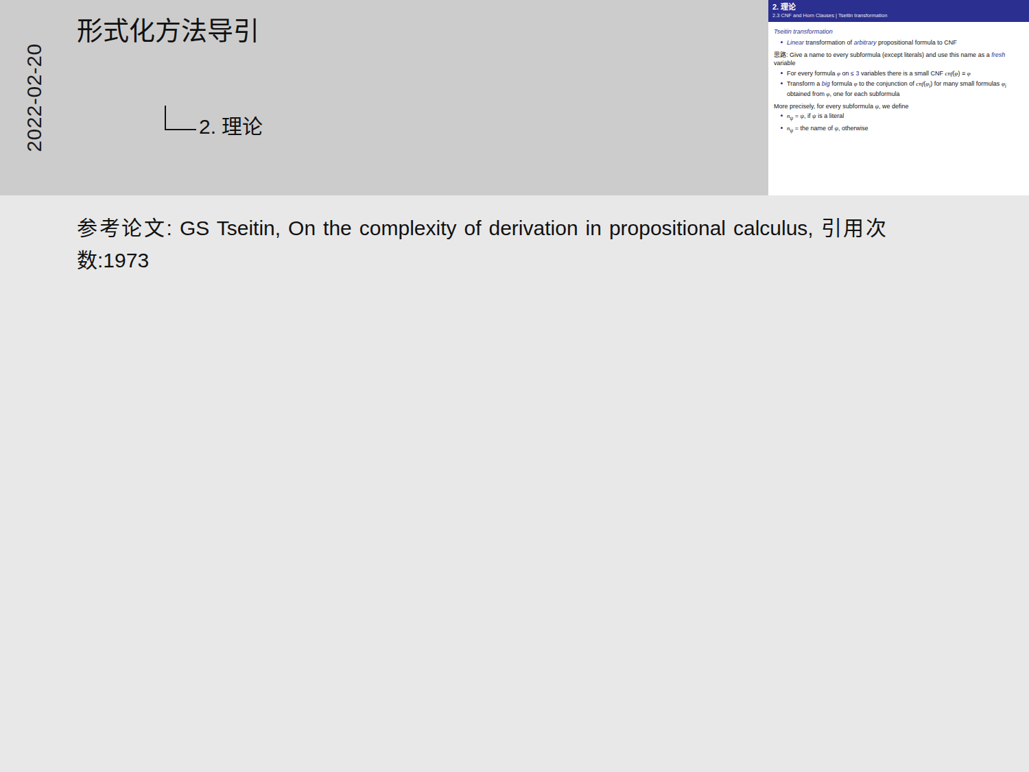2022-02-20
形式化方法导引
2. 理论
2. 理论
2.3 CNF and Horn Clauses | Tseitin transformation
Tseitin transformation
Linear transformation of arbitrary propositional formula to CNF
思路: Give a name to every subformula (except literals) and use this name as a fresh variable
For every formula φ on ≤ 3 variables there is a small CNF cnf(φ) ≡ φ
Transform a big formula φ to the conjunction of cnf(φi) for many small formulas φi obtained from φ, one for each subformula
More precisely, for every subformula ψ, we define
nψ = ψ, if ψ is a literal
nψ = the name of ψ, otherwise
参考论文: GS Tseitin, On the complexity of derivation in propositional calculus, 引用次数:1973